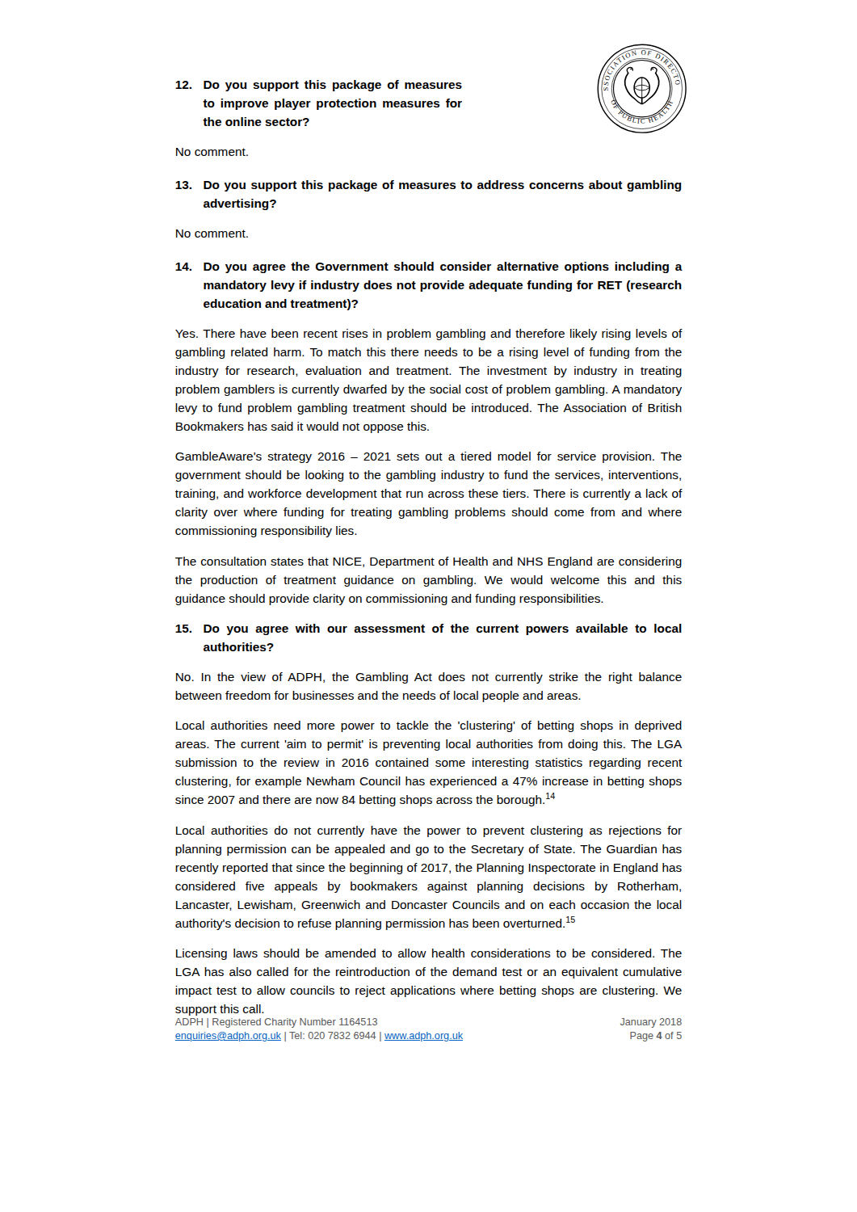ASSOCIATION OF DIRECTORS OF PUBLIC HEALTH
12. Do you support this package of measures to improve player protection measures for the online sector?
No comment.
13. Do you support this package of measures to address concerns about gambling advertising?
No comment.
14. Do you agree the Government should consider alternative options including a mandatory levy if industry does not provide adequate funding for RET (research education and treatment)?
Yes. There have been recent rises in problem gambling and therefore likely rising levels of gambling related harm. To match this there needs to be a rising level of funding from the industry for research, evaluation and treatment. The investment by industry in treating problem gamblers is currently dwarfed by the social cost of problem gambling. A mandatory levy to fund problem gambling treatment should be introduced. The Association of British Bookmakers has said it would not oppose this.
GambleAware's strategy 2016 – 2021 sets out a tiered model for service provision. The government should be looking to the gambling industry to fund the services, interventions, training, and workforce development that run across these tiers. There is currently a lack of clarity over where funding for treating gambling problems should come from and where commissioning responsibility lies.
The consultation states that NICE, Department of Health and NHS England are considering the production of treatment guidance on gambling. We would welcome this and this guidance should provide clarity on commissioning and funding responsibilities.
15. Do you agree with our assessment of the current powers available to local authorities?
No. In the view of ADPH, the Gambling Act does not currently strike the right balance between freedom for businesses and the needs of local people and areas.
Local authorities need more power to tackle the 'clustering' of betting shops in deprived areas. The current 'aim to permit' is preventing local authorities from doing this. The LGA submission to the review in 2016 contained some interesting statistics regarding recent clustering, for example Newham Council has experienced a 47% increase in betting shops since 2007 and there are now 84 betting shops across the borough.14
Local authorities do not currently have the power to prevent clustering as rejections for planning permission can be appealed and go to the Secretary of State. The Guardian has recently reported that since the beginning of 2017, the Planning Inspectorate in England has considered five appeals by bookmakers against planning decisions by Rotherham, Lancaster, Lewisham, Greenwich and Doncaster Councils and on each occasion the local authority's decision to refuse planning permission has been overturned.15
Licensing laws should be amended to allow health considerations to be considered. The LGA has also called for the reintroduction of the demand test or an equivalent cumulative impact test to allow councils to reject applications where betting shops are clustering. We support this call.
ADPH | Registered Charity Number 1164513 enquiries@adph.org.uk | Tel: 020 7832 6944 | www.adph.org.uk
January 2018 Page 4 of 5